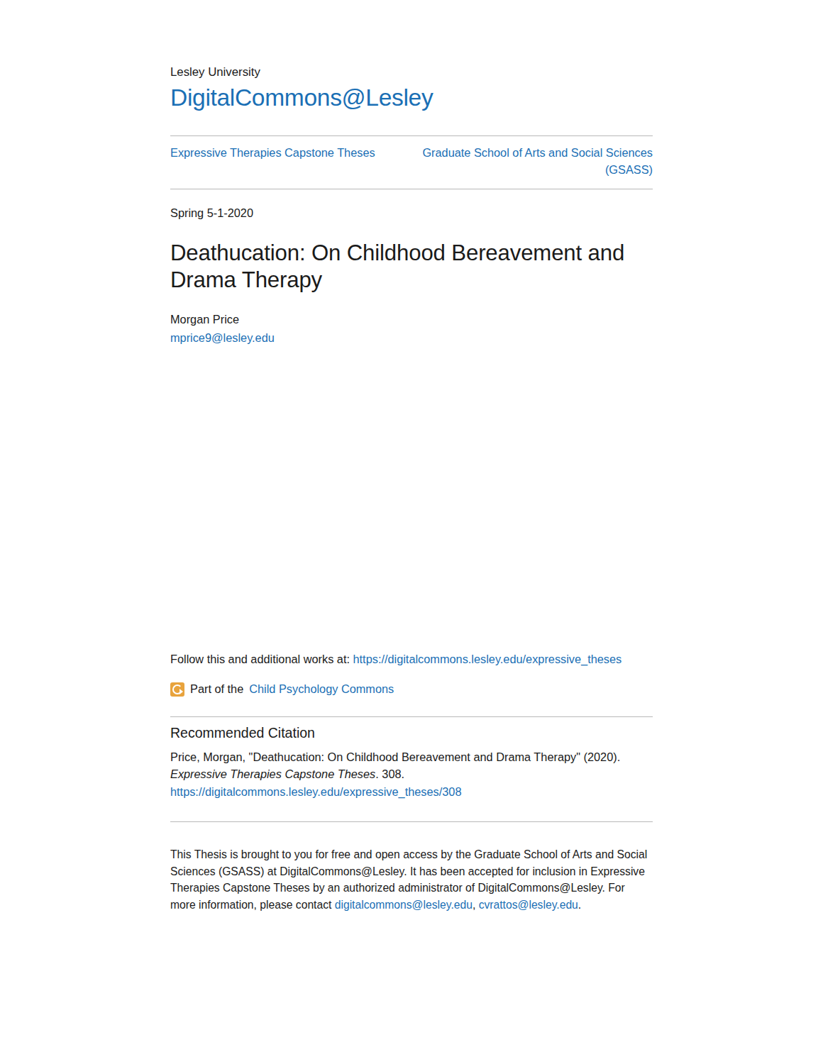Lesley University
DigitalCommons@Lesley
Expressive Therapies Capstone Theses
Graduate School of Arts and Social Sciences (GSASS)
Spring 5-1-2020
Deathucation: On Childhood Bereavement and Drama Therapy
Morgan Price
mprice9@lesley.edu
Follow this and additional works at: https://digitalcommons.lesley.edu/expressive_theses
Part of the Child Psychology Commons
Recommended Citation
Price, Morgan, "Deathucation: On Childhood Bereavement and Drama Therapy" (2020). Expressive Therapies Capstone Theses. 308.
https://digitalcommons.lesley.edu/expressive_theses/308
This Thesis is brought to you for free and open access by the Graduate School of Arts and Social Sciences (GSASS) at DigitalCommons@Lesley. It has been accepted for inclusion in Expressive Therapies Capstone Theses by an authorized administrator of DigitalCommons@Lesley. For more information, please contact digitalcommons@lesley.edu, cvrattos@lesley.edu.